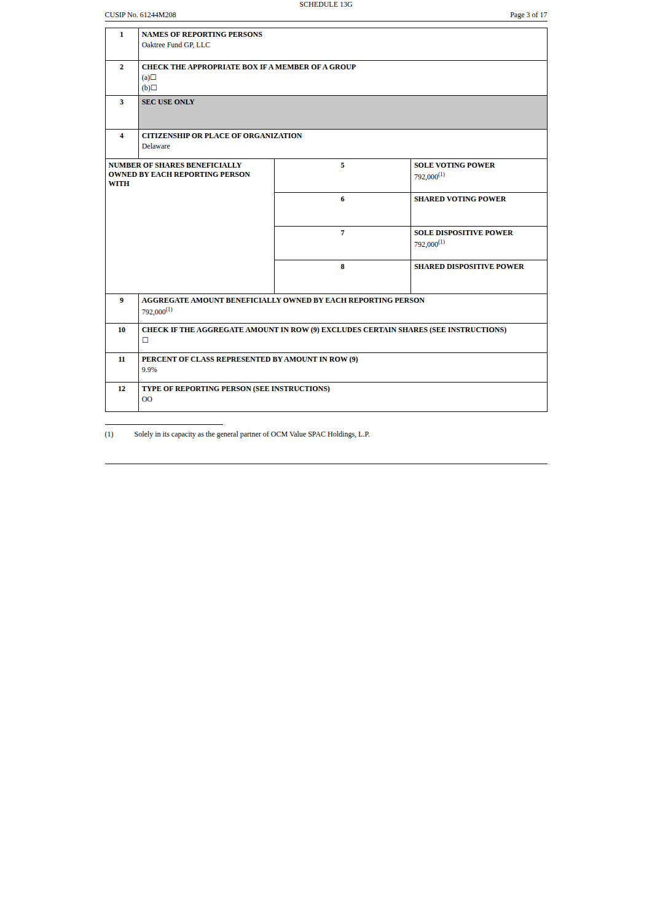SCHEDULE 13G
CUSIP No. 61244M208 Page 3 of 17
| 1 | NAMES OF REPORTING PERSONS Oaktree Fund GP, LLC |
| 2 | CHECK THE APPROPRIATE BOX IF A MEMBER OF A GROUP (a) ☐ (b) ☐ |
| 3 | SEC USE ONLY |
| 4 | CITIZENSHIP OR PLACE OF ORGANIZATION Delaware |
| NUMBER OF SHARES BENEFICIALLY OWNED BY EACH REPORTING PERSON WITH | 5 | SOLE VOTING POWER 792,000 (1) |
| 6 | SHARED VOTING POWER |
| 7 | SOLE DISPOSITIVE POWER 792,000 (1) |
| 8 | SHARED DISPOSITIVE POWER |
| 9 | AGGREGATE AMOUNT BENEFICIALLY OWNED BY EACH REPORTING PERSON 792,000 (1) |
| 10 | CHECK IF THE AGGREGATE AMOUNT IN ROW (9) EXCLUDES CERTAIN SHARES (SEE INSTRUCTIONS) ☐ |
| 11 | PERCENT OF CLASS REPRESENTED BY AMOUNT IN ROW (9) 9.9% |
| 12 | TYPE OF REPORTING PERSON (SEE INSTRUCTIONS) OO |
(1) Solely in its capacity as the general partner of OCM Value SPAC Holdings, L.P.